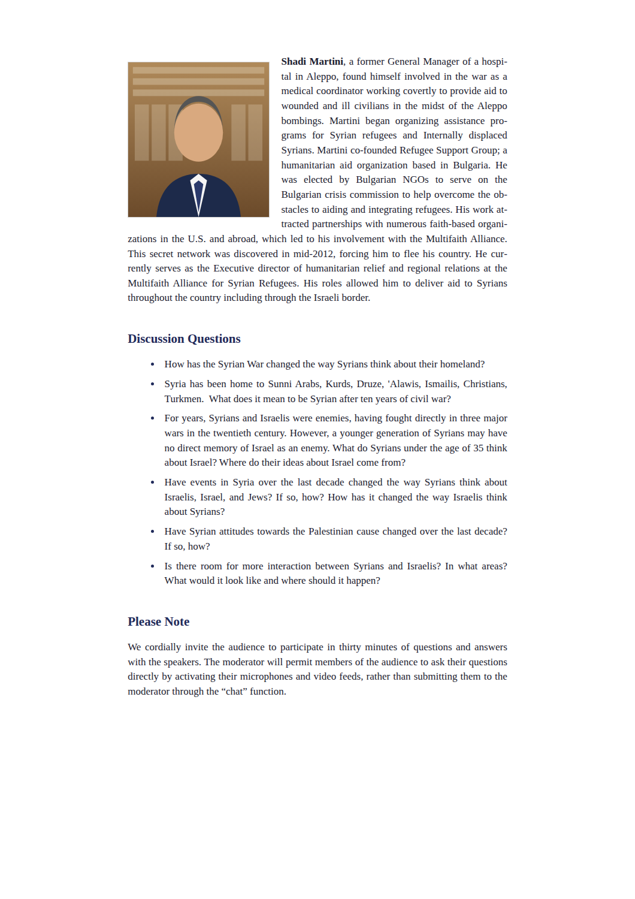Shadi Martini, a former General Manager of a hospital in Aleppo, found himself involved in the war as a medical coordinator working covertly to provide aid to wounded and ill civilians in the midst of the Aleppo bombings. Martini began organizing assistance programs for Syrian refugees and Internally displaced Syrians. Martini co-founded Refugee Support Group; a humanitarian aid organization based in Bulgaria. He was elected by Bulgarian NGOs to serve on the Bulgarian crisis commission to help overcome the obstacles to aiding and integrating refugees. His work attracted partnerships with numerous faith-based organizations in the U.S. and abroad, which led to his involvement with the Multifaith Alliance. This secret network was discovered in mid-2012, forcing him to flee his country. He currently serves as the Executive director of humanitarian relief and regional relations at the Multifaith Alliance for Syrian Refugees. His roles allowed him to deliver aid to Syrians throughout the country including through the Israeli border.
Discussion Questions
How has the Syrian War changed the way Syrians think about their homeland?
Syria has been home to Sunni Arabs, Kurds, Druze, 'Alawis, Ismailis, Christians, Turkmen. What does it mean to be Syrian after ten years of civil war?
For years, Syrians and Israelis were enemies, having fought directly in three major wars in the twentieth century. However, a younger generation of Syrians may have no direct memory of Israel as an enemy. What do Syrians under the age of 35 think about Israel? Where do their ideas about Israel come from?
Have events in Syria over the last decade changed the way Syrians think about Israelis, Israel, and Jews? If so, how? How has it changed the way Israelis think about Syrians?
Have Syrian attitudes towards the Palestinian cause changed over the last decade? If so, how?
Is there room for more interaction between Syrians and Israelis? In what areas? What would it look like and where should it happen?
Please Note
We cordially invite the audience to participate in thirty minutes of questions and answers with the speakers. The moderator will permit members of the audience to ask their questions directly by activating their microphones and video feeds, rather than submitting them to the moderator through the “chat” function.